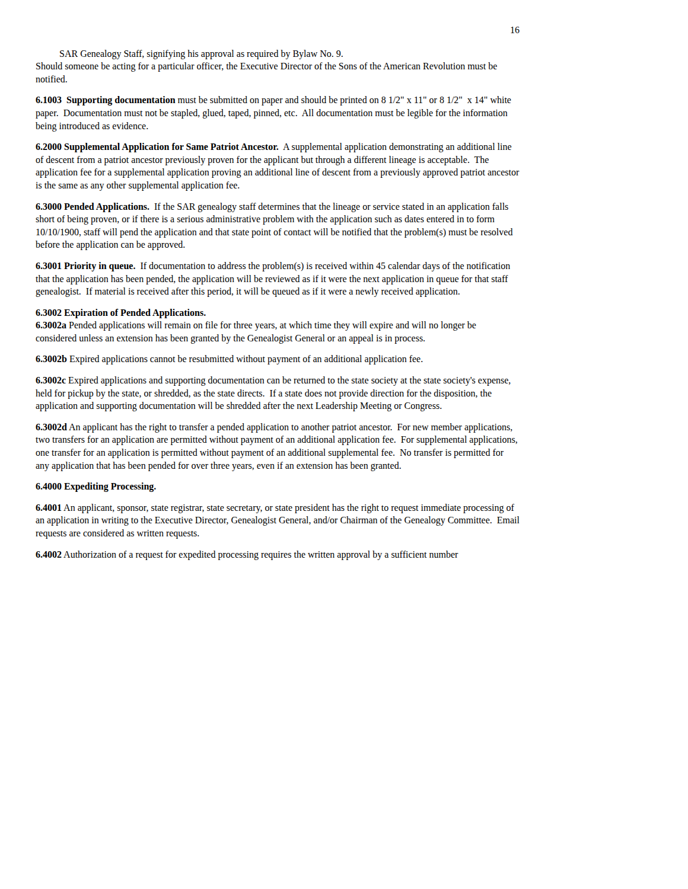16
SAR Genealogy Staff, signifying his approval as required by Bylaw No. 9.
Should someone be acting for a particular officer, the Executive Director of the Sons of the American Revolution must be notified.
6.1003 Supporting documentation must be submitted on paper and should be printed on 8 1/2" x 11" or 8 1/2" x 14" white paper. Documentation must not be stapled, glued, taped, pinned, etc. All documentation must be legible for the information being introduced as evidence.
6.2000 Supplemental Application for Same Patriot Ancestor. A supplemental application demonstrating an additional line of descent from a patriot ancestor previously proven for the applicant but through a different lineage is acceptable. The application fee for a supplemental application proving an additional line of descent from a previously approved patriot ancestor is the same as any other supplemental application fee.
6.3000 Pended Applications. If the SAR genealogy staff determines that the lineage or service stated in an application falls short of being proven, or if there is a serious administrative problem with the application such as dates entered in to form 10/10/1900, staff will pend the application and that state point of contact will be notified that the problem(s) must be resolved before the application can be approved.
6.3001 Priority in queue. If documentation to address the problem(s) is received within 45 calendar days of the notification that the application has been pended, the application will be reviewed as if it were the next application in queue for that staff genealogist. If material is received after this period, it will be queued as if it were a newly received application.
6.3002 Expiration of Pended Applications.
6.3002a Pended applications will remain on file for three years, at which time they will expire and will no longer be considered unless an extension has been granted by the Genealogist General or an appeal is in process.
6.3002b Expired applications cannot be resubmitted without payment of an additional application fee.
6.3002c Expired applications and supporting documentation can be returned to the state society at the state society's expense, held for pickup by the state, or shredded, as the state directs. If a state does not provide direction for the disposition, the application and supporting documentation will be shredded after the next Leadership Meeting or Congress.
6.3002d An applicant has the right to transfer a pended application to another patriot ancestor. For new member applications, two transfers for an application are permitted without payment of an additional application fee. For supplemental applications, one transfer for an application is permitted without payment of an additional supplemental fee. No transfer is permitted for any application that has been pended for over three years, even if an extension has been granted.
6.4000 Expediting Processing.
6.4001 An applicant, sponsor, state registrar, state secretary, or state president has the right to request immediate processing of an application in writing to the Executive Director, Genealogist General, and/or Chairman of the Genealogy Committee. Email requests are considered as written requests.
6.4002 Authorization of a request for expedited processing requires the written approval by a sufficient number